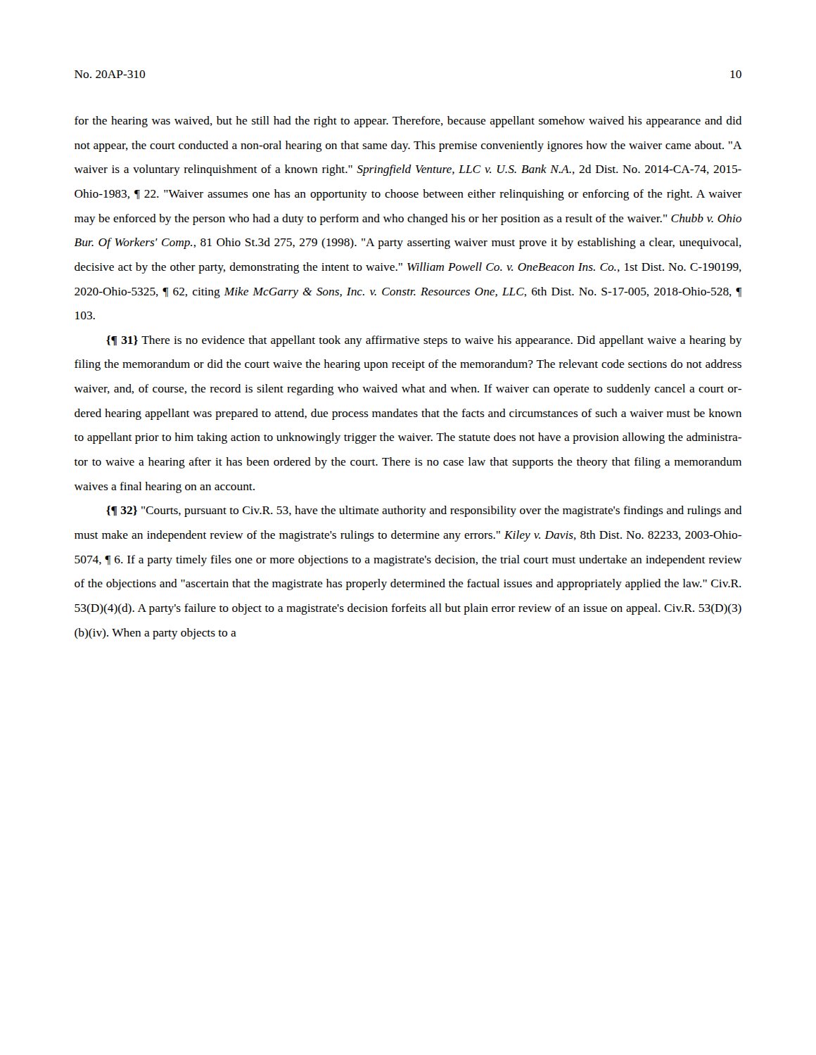No. 20AP-310 10
for the hearing was waived, but he still had the right to appear. Therefore, because appellant somehow waived his appearance and did not appear, the court conducted a non-oral hearing on that same day. This premise conveniently ignores how the waiver came about. "A waiver is a voluntary relinquishment of a known right." Springfield Venture, LLC v. U.S. Bank N.A., 2d Dist. No. 2014-CA-74, 2015-Ohio-1983, ¶ 22. "Waiver assumes one has an opportunity to choose between either relinquishing or enforcing of the right. A waiver may be enforced by the person who had a duty to perform and who changed his or her position as a result of the waiver." Chubb v. Ohio Bur. Of Workers' Comp., 81 Ohio St.3d 275, 279 (1998). "A party asserting waiver must prove it by establishing a clear, unequivocal, decisive act by the other party, demonstrating the intent to waive." William Powell Co. v. OneBeacon Ins. Co., 1st Dist. No. C-190199, 2020-Ohio-5325, ¶ 62, citing Mike McGarry & Sons, Inc. v. Constr. Resources One, LLC, 6th Dist. No. S-17-005, 2018-Ohio-528, ¶ 103.
{¶ 31} There is no evidence that appellant took any affirmative steps to waive his appearance. Did appellant waive a hearing by filing the memorandum or did the court waive the hearing upon receipt of the memorandum? The relevant code sections do not address waiver, and, of course, the record is silent regarding who waived what and when. If waiver can operate to suddenly cancel a court ordered hearing appellant was prepared to attend, due process mandates that the facts and circumstances of such a waiver must be known to appellant prior to him taking action to unknowingly trigger the waiver. The statute does not have a provision allowing the administrator to waive a hearing after it has been ordered by the court. There is no case law that supports the theory that filing a memorandum waives a final hearing on an account.
{¶ 32} "Courts, pursuant to Civ.R. 53, have the ultimate authority and responsibility over the magistrate's findings and rulings and must make an independent review of the magistrate's rulings to determine any errors." Kiley v. Davis, 8th Dist. No. 82233, 2003-Ohio-5074, ¶ 6. If a party timely files one or more objections to a magistrate's decision, the trial court must undertake an independent review of the objections and "ascertain that the magistrate has properly determined the factual issues and appropriately applied the law." Civ.R. 53(D)(4)(d). A party's failure to object to a magistrate's decision forfeits all but plain error review of an issue on appeal. Civ.R. 53(D)(3)(b)(iv). When a party objects to a